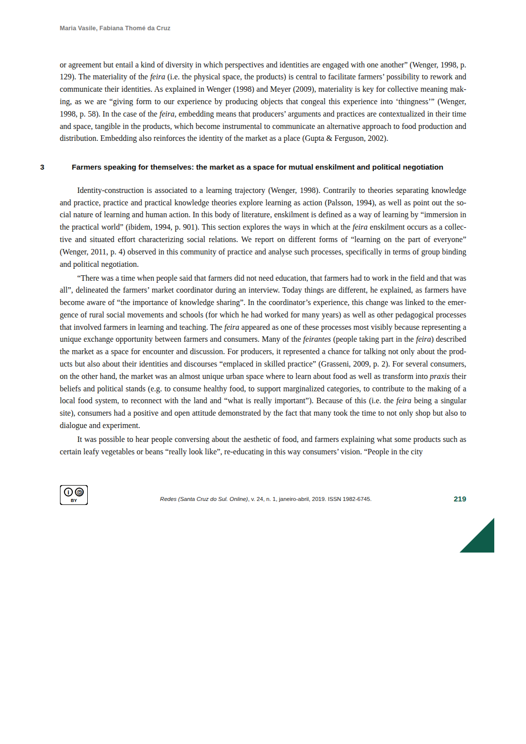Maria Vasile, Fabiana Thomé da Cruz
or agreement but entail a kind of diversity in which perspectives and identities are engaged with one another” (Wenger, 1998, p. 129). The materiality of the feira (i.e. the physical space, the products) is central to facilitate farmers’ possibility to rework and communicate their identities. As explained in Wenger (1998) and Meyer (2009), materiality is key for collective meaning making, as we are “giving form to our experience by producing objects that congeal this experience into ‘thingness’” (Wenger, 1998, p. 58). In the case of the feira, embedding means that producers’ arguments and practices are contextualized in their time and space, tangible in the products, which become instrumental to communicate an alternative approach to food production and distribution. Embedding also reinforces the identity of the market as a place (Gupta & Ferguson, 2002).
3 Farmers speaking for themselves: the market as a space for mutual enskilment and political negotiation
Identity-construction is associated to a learning trajectory (Wenger, 1998). Contrarily to theories separating knowledge and practice, practice and practical knowledge theories explore learning as action (Palsson, 1994), as well as point out the social nature of learning and human action. In this body of literature, enskilment is defined as a way of learning by “immersion in the practical world” (ibidem, 1994, p. 901). This section explores the ways in which at the feira enskilment occurs as a collective and situated effort characterizing social relations. We report on different forms of “learning on the part of everyone” (Wenger, 2011, p. 4) observed in this community of practice and analyse such processes, specifically in terms of group binding and political negotiation.
“There was a time when people said that farmers did not need education, that farmers had to work in the field and that was all”, delineated the farmers’ market coordinator during an interview. Today things are different, he explained, as farmers have become aware of “the importance of knowledge sharing”. In the coordinator’s experience, this change was linked to the emergence of rural social movements and schools (for which he had worked for many years) as well as other pedagogical processes that involved farmers in learning and teaching. The feira appeared as one of these processes most visibly because representing a unique exchange opportunity between farmers and consumers. Many of the feirantes (people taking part in the feira) described the market as a space for encounter and discussion. For producers, it represented a chance for talking not only about the products but also about their identities and discourses “emplaced in skilled practice” (Grasseni, 2009, p. 2). For several consumers, on the other hand, the market was an almost unique urban space where to learn about food as well as transform into praxis their beliefs and political stands (e.g. to consume healthy food, to support marginalized categories, to contribute to the making of a local food system, to reconnect with the land and “what is really important”). Because of this (i.e. the feira being a singular site), consumers had a positive and open attitude demonstrated by the fact that many took the time to not only shop but also to dialogue and experiment.
It was possible to hear people conversing about the aesthetic of food, and farmers explaining what some products such as certain leafy vegetables or beans “really look like”, re-educating in this way consumers’ vision. “People in the city
i Ⓓ BY
Redes (Santa Cruz do Sul. Online), v. 24, n. 1, janeiro-abril, 2019. ISSN 1982-6745.
219